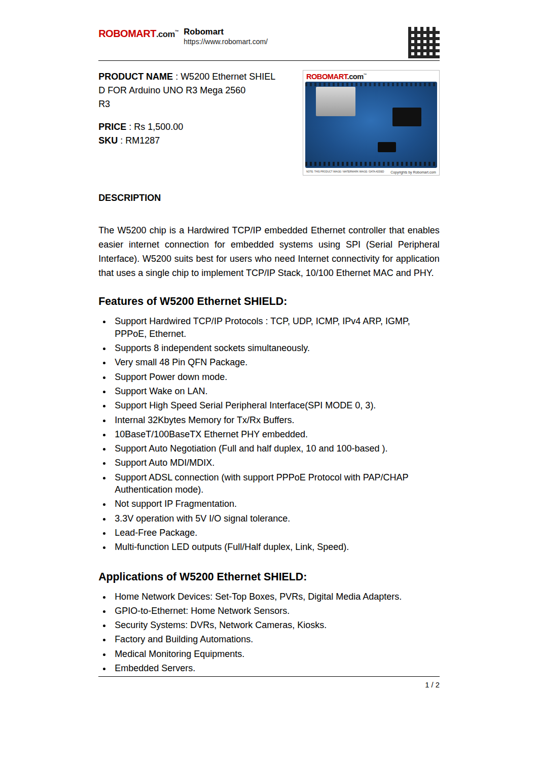ROBOMART.com™
Robomart
https://www.robomart.com/
PRODUCT NAME : W5200 Ethernet SHIEL
D FOR Arduino UNO R3 Mega 2560
R3
PRICE : Rs 1,500.00
SKU : RM1287
ROBOMART.com™
NOTE: THIS PRODUCT IMAGE / WATERMARK IMAGE / DATA ADDED Copyrights by Robomart.com
DESCRIPTION
The W5200 chip is a Hardwired TCP/IP embedded Ethernet controller that enables easier internet connection for embedded systems using SPI (Serial Peripheral Interface). W5200 suits best for users who need Internet connectivity for application that uses a single chip to implement TCP/IP Stack, 10/100 Ethernet MAC and PHY.
Features of W5200 Ethernet SHIELD:
Support Hardwired TCP/IP Protocols : TCP, UDP, ICMP, IPv4 ARP, IGMP, PPPoE, Ethernet.
Supports 8 independent sockets simultaneously.
Very small 48 Pin QFN Package.
Support Power down mode.
Support Wake on LAN.
Support High Speed Serial Peripheral Interface(SPI MODE 0, 3).
Internal 32Kbytes Memory for Tx/Rx Buffers.
10BaseT/100BaseTX Ethernet PHY embedded.
Support Auto Negotiation (Full and half duplex, 10 and 100-based ).
Support Auto MDI/MDIX.
Support ADSL connection (with support PPPoE Protocol with PAP/CHAP Authentication mode).
Not support IP Fragmentation.
3.3V operation with 5V I/O signal tolerance.
Lead-Free Package.
Multi-function LED outputs (Full/Half duplex, Link, Speed).
Applications of W5200 Ethernet SHIELD:
Home Network Devices: Set-Top Boxes, PVRs, Digital Media Adapters.
GPIO-to-Ethernet: Home Network Sensors.
Security Systems: DVRs, Network Cameras, Kiosks.
Factory and Building Automations.
Medical Monitoring Equipments.
Embedded Servers.
1 / 2